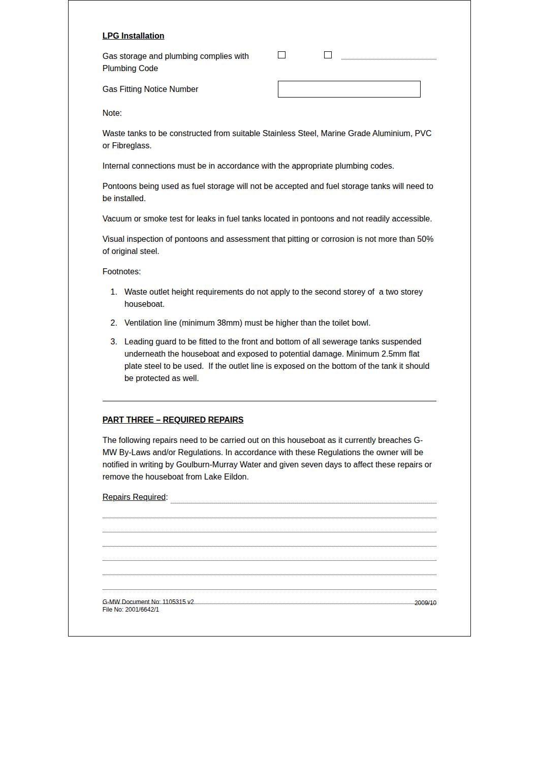LPG Installation
Gas storage and plumbing complies with
Plumbing Code
Gas Fitting Notice Number
Note:
Waste tanks to be constructed from suitable Stainless Steel, Marine Grade Aluminium, PVC or Fibreglass.
Internal connections must be in accordance with the appropriate plumbing codes.
Pontoons being used as fuel storage will not be accepted and fuel storage tanks will need to be installed.
Vacuum or smoke test for leaks in fuel tanks located in pontoons and not readily accessible.
Visual inspection of pontoons and assessment that pitting or corrosion is not more than 50% of original steel.
Footnotes:
Waste outlet height requirements do not apply to the second storey of a two storey houseboat.
Ventilation line (minimum 38mm) must be higher than the toilet bowl.
Leading guard to be fitted to the front and bottom of all sewerage tanks suspended underneath the houseboat and exposed to potential damage. Minimum 2.5mm flat plate steel to be used. If the outlet line is exposed on the bottom of the tank it should be protected as well.
PART THREE – REQUIRED REPAIRS
The following repairs need to be carried out on this houseboat as it currently breaches G-MW By-Laws and/or Regulations. In accordance with these Regulations the owner will be notified in writing by Goulburn-Murray Water and given seven days to affect these repairs or remove the houseboat from Lake Eildon.
Repairs Required:
G-MW Document No: 1105315 v2
File No: 2001/6642/1
2009/10